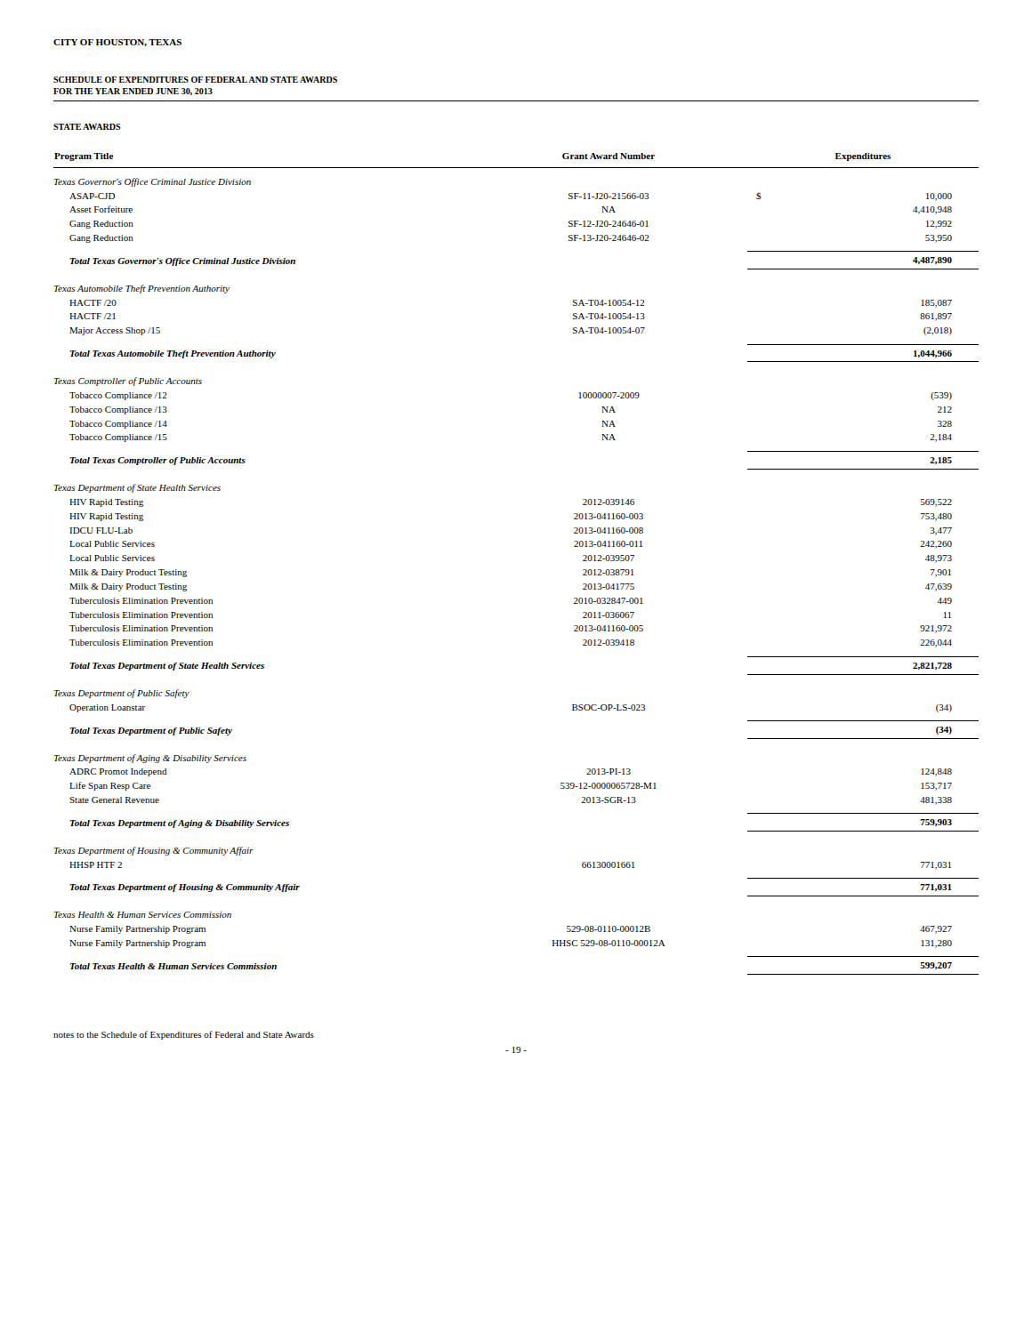CITY OF HOUSTON, TEXAS
SCHEDULE OF EXPENDITURES OF FEDERAL AND STATE AWARDS
FOR THE YEAR ENDED JUNE 30, 2013
STATE AWARDS
| Program Title | Grant Award Number | Expenditures |
| --- | --- | --- |
| Texas Governor's Office Criminal Justice Division | | |
| ASAP-CJD | SF-11-J20-21566-03 | $ 10,000 |
| Asset Forfeiture | NA | 4,410,948 |
| Gang Reduction | SF-12-J20-24646-01 | 12,992 |
| Gang Reduction | SF-13-J20-24646-02 | 53,950 |
| Total Texas Governor's Office Criminal Justice Division | | 4,487,890 |
| Texas Automobile Theft Prevention Authority | | |
| HACTF /20 | SA-T04-10054-12 | 185,087 |
| HACTF /21 | SA-T04-10054-13 | 861,897 |
| Major Access Shop /15 | SA-T04-10054-07 | (2,018) |
| Total Texas Automobile Theft Prevention Authority | | 1,044,966 |
| Texas Comptroller of Public Accounts | | |
| Tobacco Compliance /12 | 10000007-2009 | (539) |
| Tobacco Compliance /13 | NA | 212 |
| Tobacco Compliance /14 | NA | 328 |
| Tobacco Compliance /15 | NA | 2,184 |
| Total Texas Comptroller of Public Accounts | | 2,185 |
| Texas Department of State Health Services | | |
| HIV Rapid Testing | 2012-039146 | 569,522 |
| HIV Rapid Testing | 2013-041160-003 | 753,480 |
| IDCU FLU-Lab | 2013-041160-008 | 3,477 |
| Local Public Services | 2013-041160-011 | 242,260 |
| Local Public Services | 2012-039507 | 48,973 |
| Milk & Dairy Product Testing | 2012-038791 | 7,901 |
| Milk & Dairy Product Testing | 2013-041775 | 47,639 |
| Tuberculosis Elimination Prevention | 2010-032847-001 | 449 |
| Tuberculosis Elimination Prevention | 2011-036067 | 11 |
| Tuberculosis Elimination Prevention | 2013-041160-005 | 921,972 |
| Tuberculosis Elimination Prevention | 2012-039418 | 226,044 |
| Total Texas Department of State Health Services | | 2,821,728 |
| Texas Department of Public Safety | | |
| Operation Loanstar | BSOC-OP-LS-023 | (34) |
| Total Texas Department of Public Safety | | (34) |
| Texas Department of Aging & Disability Services | | |
| ADRC Promot Independ | 2013-PI-13 | 124,848 |
| Life Span Resp Care | 539-12-0000065728-M1 | 153,717 |
| State General Revenue | 2013-SGR-13 | 481,338 |
| Total Texas Department of Aging & Disability Services | | 759,903 |
| Texas Department of Housing & Community Affair | | |
| HHSP HTF 2 | 66130001661 | 771,031 |
| Total Texas Department of Housing & Community Affair | | 771,031 |
| Texas Health & Human Services Commission | | |
| Nurse Family Partnership Program | 529-08-0110-00012B | 467,927 |
| Nurse Family Partnership Program | HHSC 529-08-0110-00012A | 131,280 |
| Total Texas Health & Human Services Commission | | 599,207 |
notes to the Schedule of Expenditures of Federal and State Awards
- 19 -